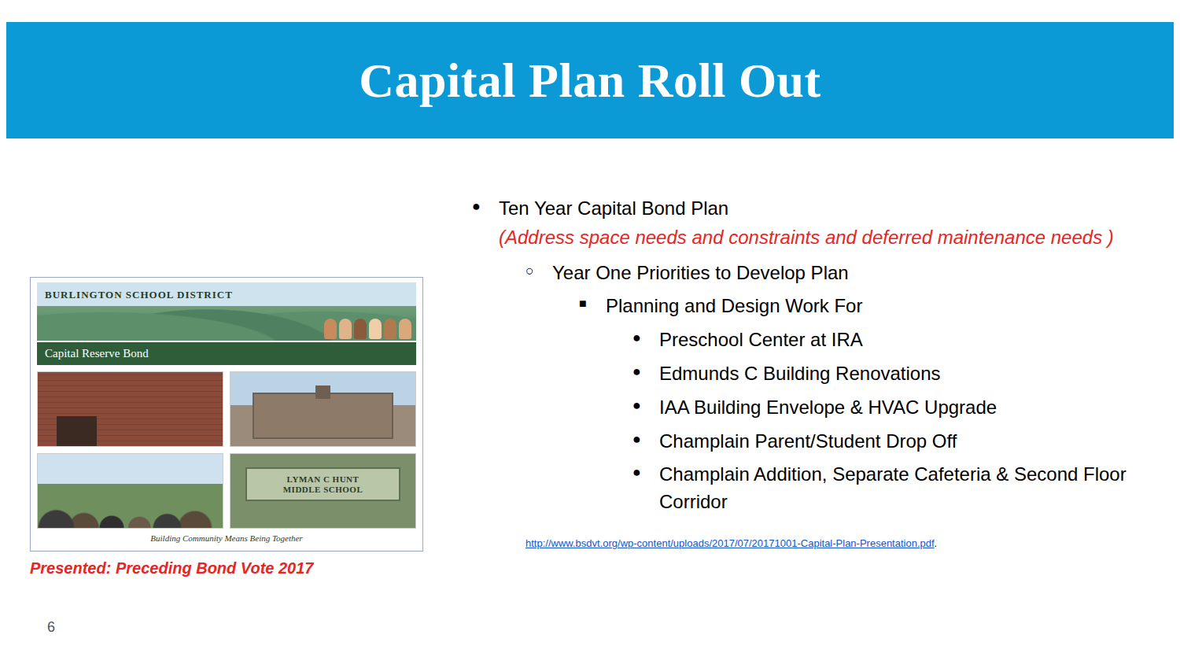Capital Plan Roll Out
BURLINGTON SCHOOL DISTRICT
Capital Reserve Bond
LYMAN C HUNT
MIDDLE SCHOOL
Building Community Means Being Together
Presented: Preceding Bond Vote 2017
6
Ten Year Capital Bond Plan (Address space needs and constraints and deferred maintenance needs )
Year One Priorities to Develop Plan
Planning and Design Work For
Preschool Center at IRA
Edmunds C Building Renovations
IAA Building Envelope & HVAC Upgrade
Champlain Parent/Student Drop Off
Champlain Addition, Separate Cafeteria & Second Floor Corridor
http://www.bsdvt.org/wp-content/uploads/2017/07/20171001-Capital-Plan-Presentation.pdf.